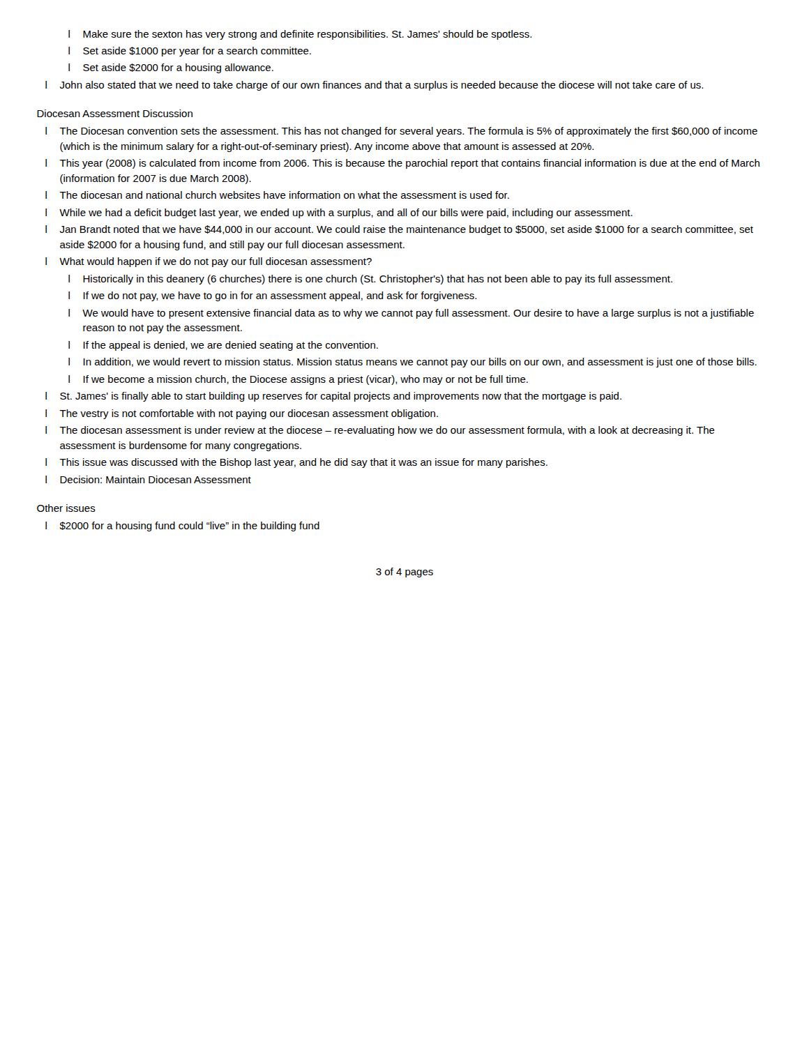Make sure the sexton has very strong and definite responsibilities. St. James' should be spotless.
Set aside $1000 per year for a search committee.
Set aside $2000 for a housing allowance.
John also stated that we need to take charge of our own finances and that a surplus is needed because the diocese will not take care of us.
Diocesan Assessment Discussion
The Diocesan convention sets the assessment. This has not changed for several years. The formula is 5% of approximately the first $60,000 of income (which is the minimum salary for a right-out-of-seminary priest). Any income above that amount is assessed at 20%.
This year (2008) is calculated from income from 2006. This is because the parochial report that contains financial information is due at the end of March (information for 2007 is due March 2008).
The diocesan and national church websites have information on what the assessment is used for.
While we had a deficit budget last year, we ended up with a surplus, and all of our bills were paid, including our assessment.
Jan Brandt noted that we have $44,000 in our account. We could raise the maintenance budget to $5000, set aside $1000 for a search committee, set aside $2000 for a housing fund, and still pay our full diocesan assessment.
What would happen if we do not pay our full diocesan assessment?
Historically in this deanery (6 churches) there is one church (St. Christopher's) that has not been able to pay its full assessment.
If we do not pay, we have to go in for an assessment appeal, and ask for forgiveness.
We would have to present extensive financial data as to why we cannot pay full assessment. Our desire to have a large surplus is not a justifiable reason to not pay the assessment.
If the appeal is denied, we are denied seating at the convention.
In addition, we would revert to mission status. Mission status means we cannot pay our bills on our own, and assessment is just one of those bills.
If we become a mission church, the Diocese assigns a priest (vicar), who may or not be full time.
St. James' is finally able to start building up reserves for capital projects and improvements now that the mortgage is paid.
The vestry is not comfortable with not paying our diocesan assessment obligation.
The diocesan assessment is under review at the diocese – re-evaluating how we do our assessment formula, with a look at decreasing it. The assessment is burdensome for many congregations.
This issue was discussed with the Bishop last year, and he did say that it was an issue for many parishes.
Decision: Maintain Diocesan Assessment
Other issues
$2000 for a housing fund could “live” in the building fund
3 of 4 pages